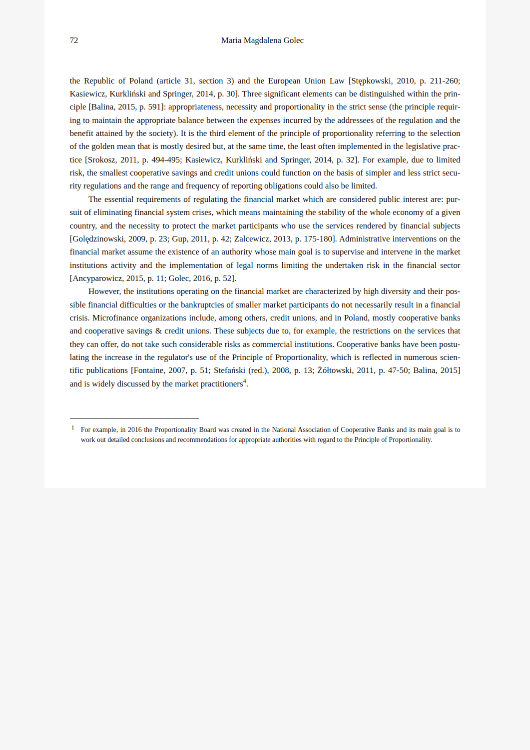72 Maria Magdalena Golec
the Republic of Poland (article 31, section 3) and the European Union Law [Stępkowski, 2010, p. 211-260; Kasiewicz, Kurkliński and Springer, 2014, p. 30]. Three significant elements can be distinguished within the principle [Balina, 2015, p. 591]: appropriateness, necessity and proportionality in the strict sense (the principle requiring to maintain the appropriate balance between the expenses incurred by the addressees of the regulation and the benefit attained by the society). It is the third element of the principle of proportionality referring to the selection of the golden mean that is mostly desired but, at the same time, the least often implemented in the legislative practice [Srokosz, 2011, p. 494-495; Kasiewicz, Kurkliński and Springer, 2014, p. 32]. For example, due to limited risk, the smallest cooperative savings and credit unions could function on the basis of simpler and less strict security regulations and the range and frequency of reporting obligations could also be limited.
The essential requirements of regulating the financial market which are considered public interest are: pursuit of eliminating financial system crises, which means maintaining the stability of the whole economy of a given country, and the necessity to protect the market participants who use the services rendered by financial subjects [Golędzinowski, 2009, p. 23; Gup, 2011, p. 42; Zalcewicz, 2013, p. 175-180]. Administrative interventions on the financial market assume the existence of an authority whose main goal is to supervise and intervene in the market institutions activity and the implementation of legal norms limiting the undertaken risk in the financial sector [Ancyparowicz, 2015, p. 11; Golec, 2016, p. 52].
However, the institutions operating on the financial market are characterized by high diversity and their possible financial difficulties or the bankruptcies of smaller market participants do not necessarily result in a financial crisis. Microfinance organizations include, among others, credit unions, and in Poland, mostly cooperative banks and cooperative savings & credit unions. These subjects due to, for example, the restrictions on the services that they can offer, do not take such considerable risks as commercial institutions. Cooperative banks have been postulating the increase in the regulator's use of the Principle of Proportionality, which is reflected in numerous scientific publications [Fontaine, 2007, p. 51; Stefański (red.), 2008, p. 13; Żółtowski, 2011, p. 47-50; Balina, 2015] and is widely discussed by the market practitioners4.
For example, in 2016 the Proportionality Board was created in the National Association of Cooperative Banks and its main goal is to work out detailed conclusions and recommendations for appropriate authorities with regard to the Principle of Proportionality.